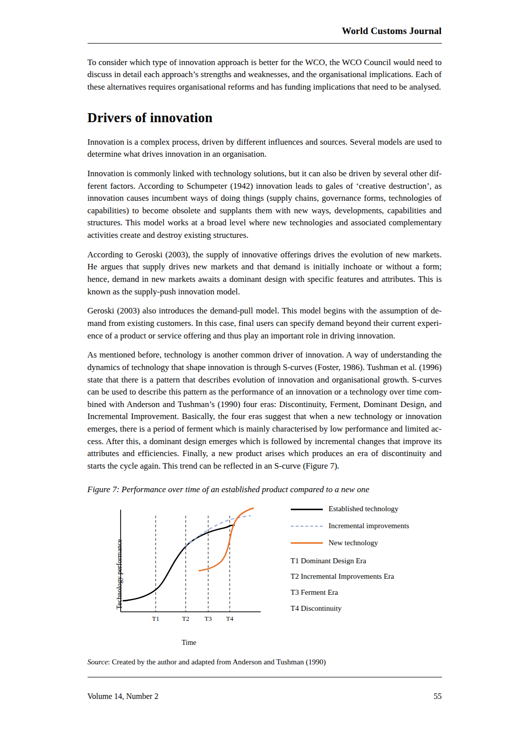World Customs Journal
To consider which type of innovation approach is better for the WCO, the WCO Council would need to discuss in detail each approach’s strengths and weaknesses, and the organisational implications. Each of these alternatives requires organisational reforms and has funding implications that need to be analysed.
Drivers of innovation
Innovation is a complex process, driven by different influences and sources. Several models are used to determine what drives innovation in an organisation.
Innovation is commonly linked with technology solutions, but it can also be driven by several other different factors. According to Schumpeter (1942) innovation leads to gales of ‘creative destruction’, as innovation causes incumbent ways of doing things (supply chains, governance forms, technologies of capabilities) to become obsolete and supplants them with new ways, developments, capabilities and structures. This model works at a broad level where new technologies and associated complementary activities create and destroy existing structures.
According to Geroski (2003), the supply of innovative offerings drives the evolution of new markets. He argues that supply drives new markets and that demand is initially inchoate or without a form; hence, demand in new markets awaits a dominant design with specific features and attributes. This is known as the supply-push innovation model.
Geroski (2003) also introduces the demand-pull model. This model begins with the assumption of demand from existing customers. In this case, final users can specify demand beyond their current experience of a product or service offering and thus play an important role in driving innovation.
As mentioned before, technology is another common driver of innovation. A way of understanding the dynamics of technology that shape innovation is through S-curves (Foster, 1986). Tushman et al. (1996) state that there is a pattern that describes evolution of innovation and organisational growth. S-curves can be used to describe this pattern as the performance of an innovation or a technology over time combined with Anderson and Tushman’s (1990) four eras: Discontinuity, Ferment, Dominant Design, and Incremental Improvement. Basically, the four eras suggest that when a new technology or innovation emerges, there is a period of ferment which is mainly characterised by low performance and limited access. After this, a dominant design emerges which is followed by incremental changes that improve its attributes and efficiencies. Finally, a new product arises which produces an era of discontinuity and starts the cycle again. This trend can be reflected in an S-curve (Figure 7).
Figure 7: Performance over time of an established product compared to a new one
Technology performance
T1 T2 T3 T4
Time
Established technology
Incremental improvements
New technology
T1 Dominant Design Era
T2 Incremental Improvements Era
T3 Ferment Era
T4 Discontinuity
Source: Created by the author and adapted from Anderson and Tushman (1990)
Volume 14, Number 2 55